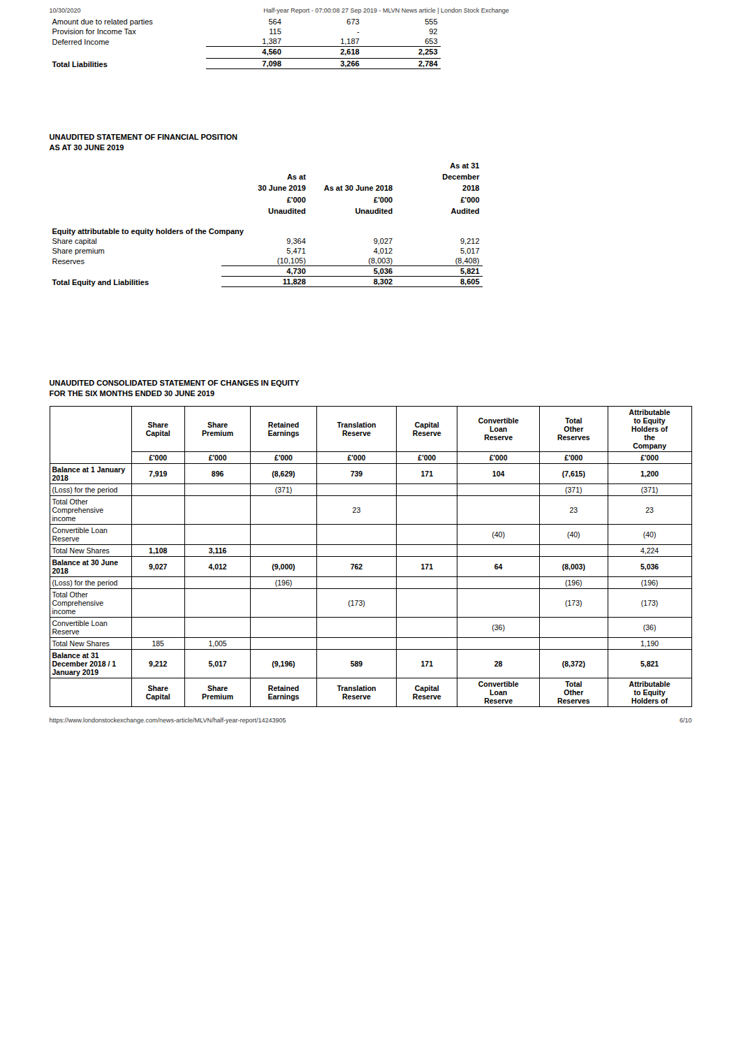10/30/2020
Half-year Report - 07:00:08 27 Sep 2019 - MLVN News article | London Stock Exchange
| Amount due to related parties | 564 | 673 | 555 |
| Provision for Income Tax | 115 | - | 92 |
| Deferred Income | 1,387 | 1,187 | 653 |
| | 4,560 | 2,618 | 2,253 |
| Total Liabilities | 7,098 | 3,266 | 2,784 |
UNAUDITED STATEMENT OF FINANCIAL POSITION
AS AT 30 JUNE 2019
| | | | As at 31 |
| | As at | | December |
| | 30 June 2019 | As at 30 June 2018 | 2018 |
| | £'000 | £'000 | £'000 |
| | Unaudited | Unaudited | Audited |
| Equity attributable to equity holders of the Company |
| Share capital | 9,364 | 9,027 | 9,212 |
| Share premium | 5,471 | 4,012 | 5,017 |
| Reserves | (10,105) | (8,003) | (8,408) |
| | 4,730 | 5,036 | 5,821 |
| Total Equity and Liabilities | 11,828 | 8,302 | 8,605 |
UNAUDITED CONSOLIDATED STATEMENT OF CHANGES IN EQUITY
FOR THE SIX MONTHS ENDED 30 JUNE 2019
| | Share Capital | Share Premium | Retained Earnings | Translation Reserve | Capital Reserve | Convertible Loan Reserve | Total Other Reserves | Attributable to Equity Holders of the Company |
| --- | --- | --- | --- | --- | --- | --- | --- | --- |
| | £'000 | £'000 | £'000 | £'000 | £'000 | £'000 | £'000 | £'000 |
| Balance at 1 January 2018 | 7,919 | 896 | (8,629) | 739 | 171 | 104 | (7,615) | 1,200 |
| (Loss) for the period | | | (371) | | | | (371) | (371) |
| Total Other Comprehensive income | | | | 23 | | | 23 | 23 |
| Convertible Loan Reserve | | | | | | (40) | (40) | (40) |
| Total New Shares | 1,108 | 3,116 | | | | | | 4,224 |
| Balance at 30 June 2018 | 9,027 | 4,012 | (9,000) | 762 | 171 | 64 | (8,003) | 5,036 |
| (Loss) for the period | | | (196) | | | | (196) | (196) |
| Total Other Comprehensive income | | | | (173) | | | (173) | (173) |
| Convertible Loan Reserve | | | | | | (36) | | (36) |
| Total New Shares | 185 | 1,005 | | | | | | 1,190 |
| Balance at 31 December 2018 / 1 January 2019 | 9,212 | 5,017 | (9,196) | 589 | 171 | 28 | (8,372) | 5,821 |
| | Share Capital | Share Premium | Retained Earnings | Translation Reserve | Capital Reserve | Convertible Loan Reserve | Total Other Reserves | Attributable to Equity Holders of |
https://www.londonstockexchange.com/news-article/MLVN/half-year-report/14243905
6/10